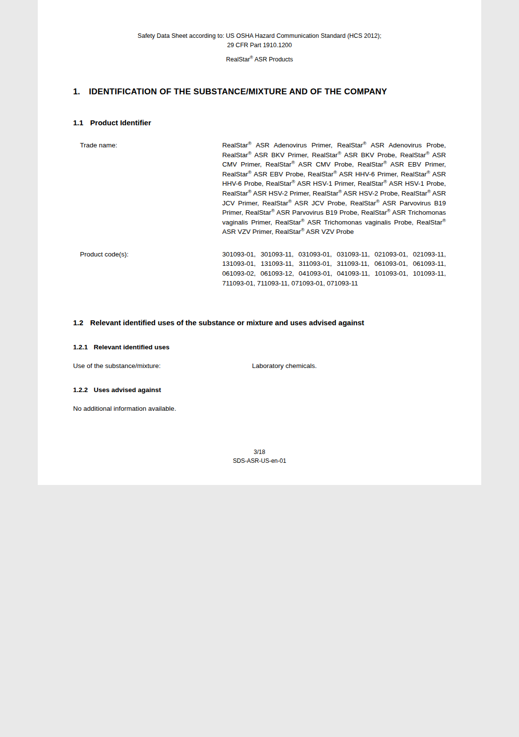Safety Data Sheet according to: US OSHA Hazard Communication Standard (HCS 2012);
29 CFR Part 1910.1200
RealStar® ASR Products
1. IDENTIFICATION OF THE SUBSTANCE/MIXTURE AND OF THE COMPANY
1.1 Product Identifier
| Trade name: | RealStar ® ASR Adenovirus Primer, RealStar ® ASR Adenovirus Probe, RealStar ® ASR BKV Primer, RealStar ® ASR BKV Probe, RealStar ® ASR CMV Primer, RealStar ® ASR CMV Probe, RealStar ® ASR EBV Primer, RealStar ® ASR EBV Probe, RealStar ® ASR HHV-6 Primer, RealStar ® ASR HHV-6 Probe, RealStar ® ASR HSV-1 Primer, RealStar ® ASR HSV-1 Probe, RealStar ® ASR HSV-2 Primer, RealStar ® ASR HSV-2 Probe, RealStar ® ASR JCV Primer, RealStar ® ASR JCV Probe, RealStar ® ASR Parvovirus B19 Primer, RealStar ® ASR Parvovirus B19 Probe, RealStar ® ASR Trichomonas vaginalis Primer, RealStar ® ASR Trichomonas vaginalis Probe, RealStar ® ASR VZV Primer, RealStar ® ASR VZV Probe |
| Product code(s): | 301093-01, 301093-11, 031093-01, 031093-11, 021093-01, 021093-11, 131093-01, 131093-11, 311093-01, 311093-11, 061093-01, 061093-11, 061093-02, 061093-12, 041093-01, 041093-11, 101093-01, 101093-11, 711093-01, 711093-11, 071093-01, 071093-11 |
1.2 Relevant identified uses of the substance or mixture and uses advised against
1.2.1 Relevant identified uses
| Use of the substance/mixture: | Laboratory chemicals. |
1.2.2 Uses advised against
No additional information available.
3/18
SDS-ASR-US-en-01